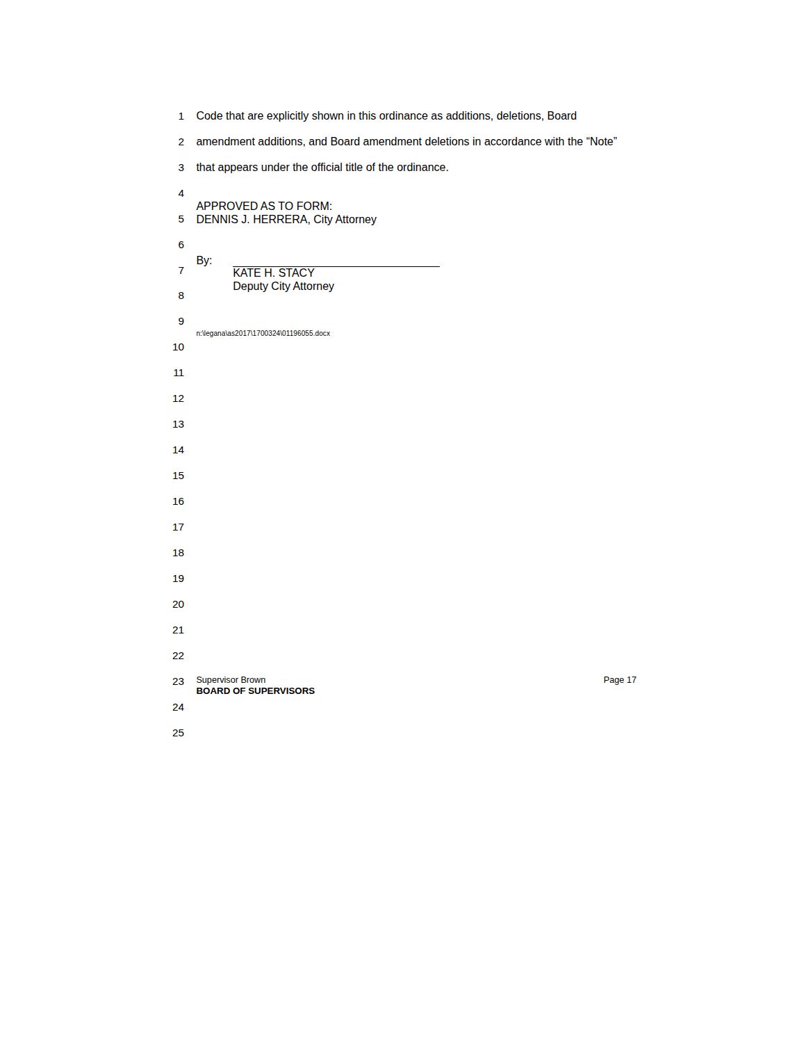1
2
3
4
5
6
7
8
9
10
11
12
13
14
15
16
17
18
19
20
21
22
23
24
25
Code that are explicitly shown in this ordinance as additions, deletions, Board amendment additions, and Board amendment deletions in accordance with the “Note” that appears under the official title of the ordinance.
APPROVED AS TO FORM:
DENNIS J. HERRERA, City Attorney
By:
KATE H. STACY
Deputy City Attorney
n:\legana\as2017\1700324\01196055.docx
Supervisor Brown
BOARD OF SUPERVISORS
Page 17